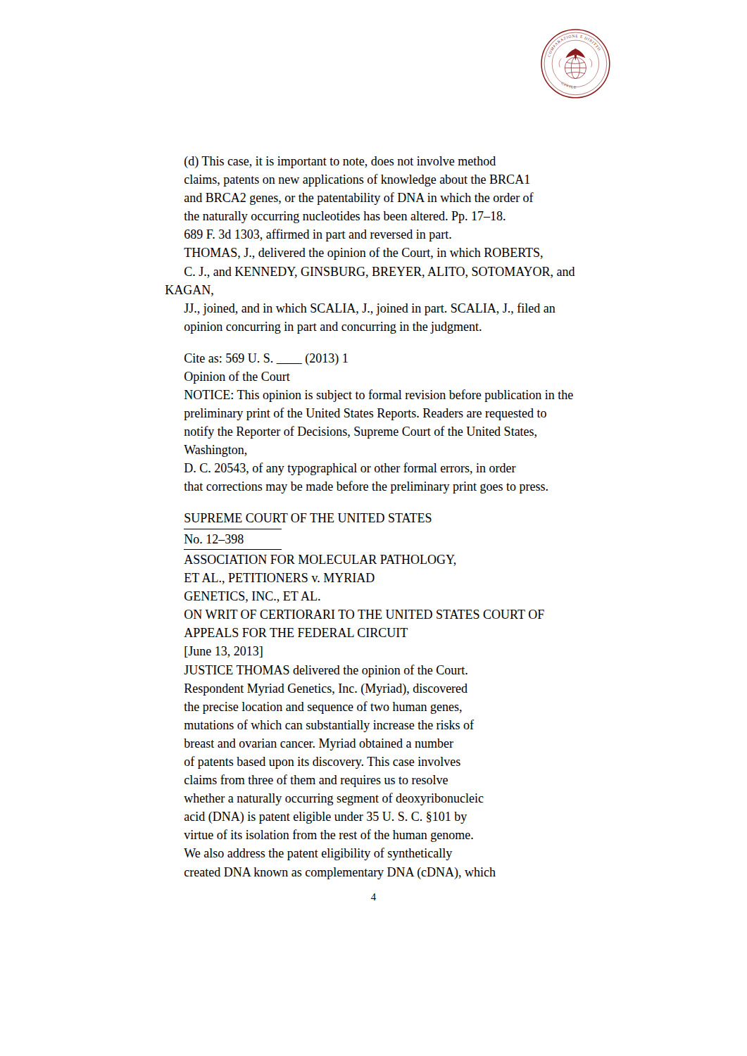COMPARAZIONE E DIRITTO CIVILE
(d) This case, it is important to note, does not involve method
claims, patents on new applications of knowledge about the BRCA1
and BRCA2 genes, or the patentability of DNA in which the order of
the naturally occurring nucleotides has been altered. Pp. 17–18.
689 F. 3d 1303, affirmed in part and reversed in part.
THOMAS, J., delivered the opinion of the Court, in which ROBERTS,
C. J., and KENNEDY, GINSBURG, BREYER, ALITO, SOTOMAYOR, and
KAGAN,
JJ., joined, and in which SCALIA, J., joined in part. SCALIA, J., filed an
opinion concurring in part and concurring in the judgment.
Cite as: 569 U. S. ____ (2013) 1
Opinion of the Court
NOTICE: This opinion is subject to formal revision before publication in the
preliminary print of the United States Reports. Readers are requested to
notify the Reporter of Decisions, Supreme Court of the United States, Washington,
D. C. 20543, of any typographical or other formal errors, in order
that corrections may be made before the preliminary print goes to press.
SUPREME COURT OF THE UNITED STATES
No. 12–398
ASSOCIATION FOR MOLECULAR PATHOLOGY,
ET AL., PETITIONERS v. MYRIAD
GENETICS, INC., ET AL.
ON WRIT OF CERTIORARI TO THE UNITED STATES COURT OF
APPEALS FOR THE FEDERAL CIRCUIT
[June 13, 2013]
JUSTICE THOMAS delivered the opinion of the Court.
Respondent Myriad Genetics, Inc. (Myriad), discovered
the precise location and sequence of two human genes,
mutations of which can substantially increase the risks of
breast and ovarian cancer. Myriad obtained a number
of patents based upon its discovery. This case involves
claims from three of them and requires us to resolve
whether a naturally occurring segment of deoxyribonucleic
acid (DNA) is patent eligible under 35 U. S. C. §101 by
virtue of its isolation from the rest of the human genome.
We also address the patent eligibility of synthetically
created DNA known as complementary DNA (cDNA), which
4